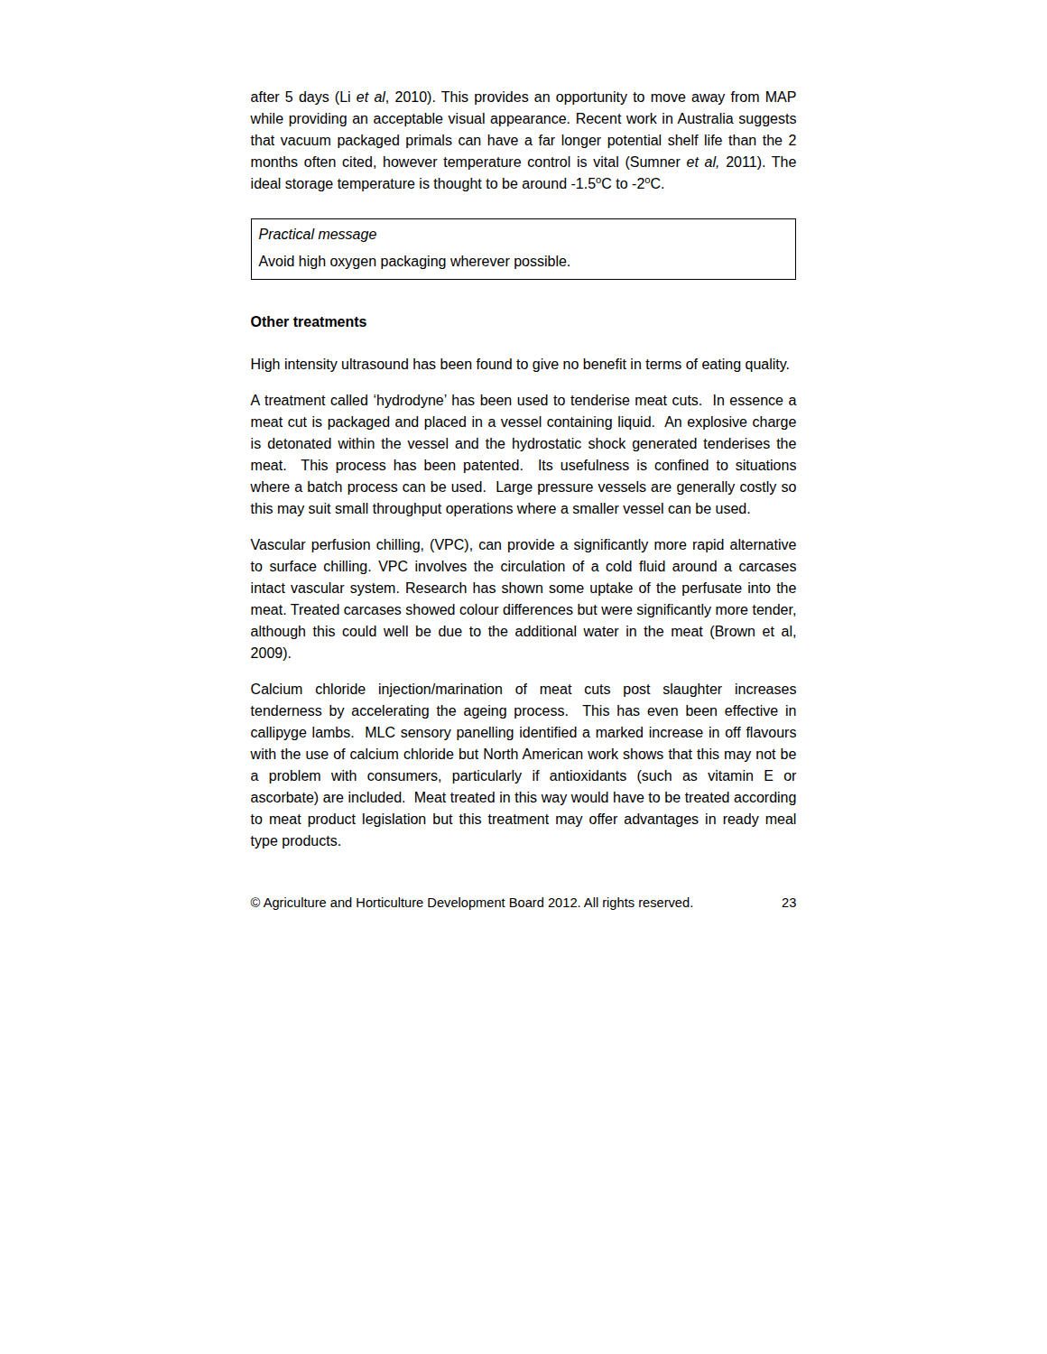after 5 days (Li et al, 2010). This provides an opportunity to move away from MAP while providing an acceptable visual appearance. Recent work in Australia suggests that vacuum packaged primals can have a far longer potential shelf life than the 2 months often cited, however temperature control is vital (Sumner et al, 2011). The ideal storage temperature is thought to be around -1.5oC to -2oC.
Practical message
Avoid high oxygen packaging wherever possible.
Other treatments
High intensity ultrasound has been found to give no benefit in terms of eating quality.
A treatment called ‘hydrodyne’ has been used to tenderise meat cuts. In essence a meat cut is packaged and placed in a vessel containing liquid. An explosive charge is detonated within the vessel and the hydrostatic shock generated tenderises the meat. This process has been patented. Its usefulness is confined to situations where a batch process can be used. Large pressure vessels are generally costly so this may suit small throughput operations where a smaller vessel can be used.
Vascular perfusion chilling, (VPC), can provide a significantly more rapid alternative to surface chilling. VPC involves the circulation of a cold fluid around a carcases intact vascular system. Research has shown some uptake of the perfusate into the meat. Treated carcases showed colour differences but were significantly more tender, although this could well be due to the additional water in the meat (Brown et al, 2009).
Calcium chloride injection/marination of meat cuts post slaughter increases tenderness by accelerating the ageing process. This has even been effective in callipyge lambs. MLC sensory panelling identified a marked increase in off flavours with the use of calcium chloride but North American work shows that this may not be a problem with consumers, particularly if antioxidants (such as vitamin E or ascorbate) are included. Meat treated in this way would have to be treated according to meat product legislation but this treatment may offer advantages in ready meal type products.
© Agriculture and Horticulture Development Board 2012. All rights reserved.
23